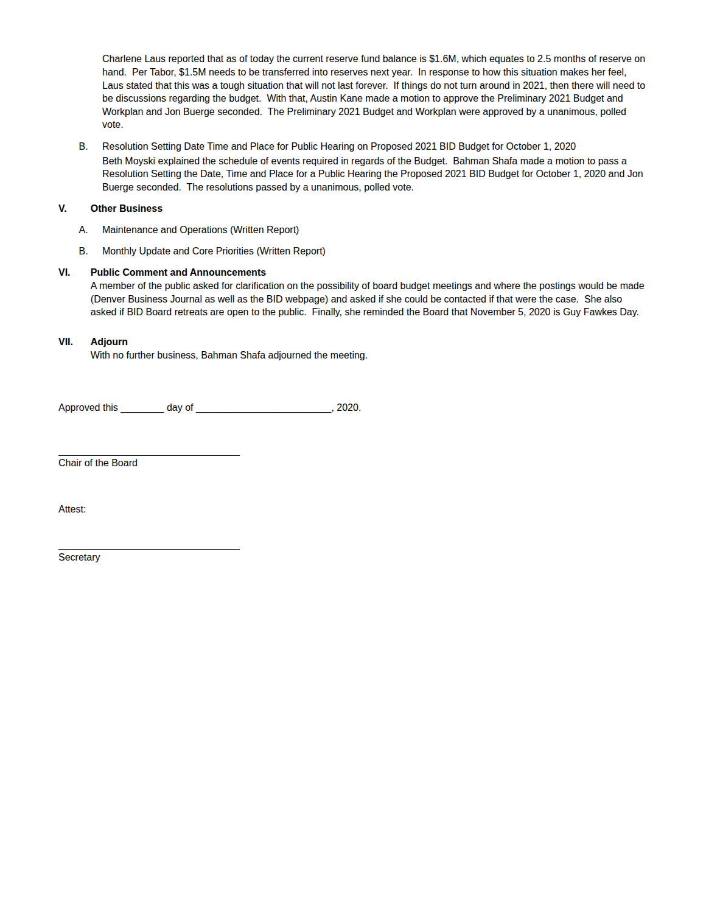Charlene Laus reported that as of today the current reserve fund balance is $1.6M, which equates to 2.5 months of reserve on hand. Per Tabor, $1.5M needs to be transferred into reserves next year. In response to how this situation makes her feel, Laus stated that this was a tough situation that will not last forever. If things do not turn around in 2021, then there will need to be discussions regarding the budget. With that, Austin Kane made a motion to approve the Preliminary 2021 Budget and Workplan and Jon Buerge seconded. The Preliminary 2021 Budget and Workplan were approved by a unanimous, polled vote.
B.
Resolution Setting Date Time and Place for Public Hearing on Proposed 2021 BID Budget for October 1, 2020
Beth Moyski explained the schedule of events required in regards of the Budget. Bahman Shafa made a motion to pass a Resolution Setting the Date, Time and Place for a Public Hearing the Proposed 2021 BID Budget for October 1, 2020 and Jon Buerge seconded. The resolutions passed by a unanimous, polled vote.
V.
Other Business
A.
Maintenance and Operations (Written Report)
B.
Monthly Update and Core Priorities (Written Report)
VI.
Public Comment and Announcements
A member of the public asked for clarification on the possibility of board budget meetings and where the postings would be made (Denver Business Journal as well as the BID webpage) and asked if she could be contacted if that were the case. She also asked if BID Board retreats are open to the public. Finally, she reminded the Board that November 5, 2020 is Guy Fawkes Day.
VII.
Adjourn
With no further business, Bahman Shafa adjourned the meeting.
Approved this ________ day of _________________________, 2020.
Chair of the Board
Attest:
Secretary